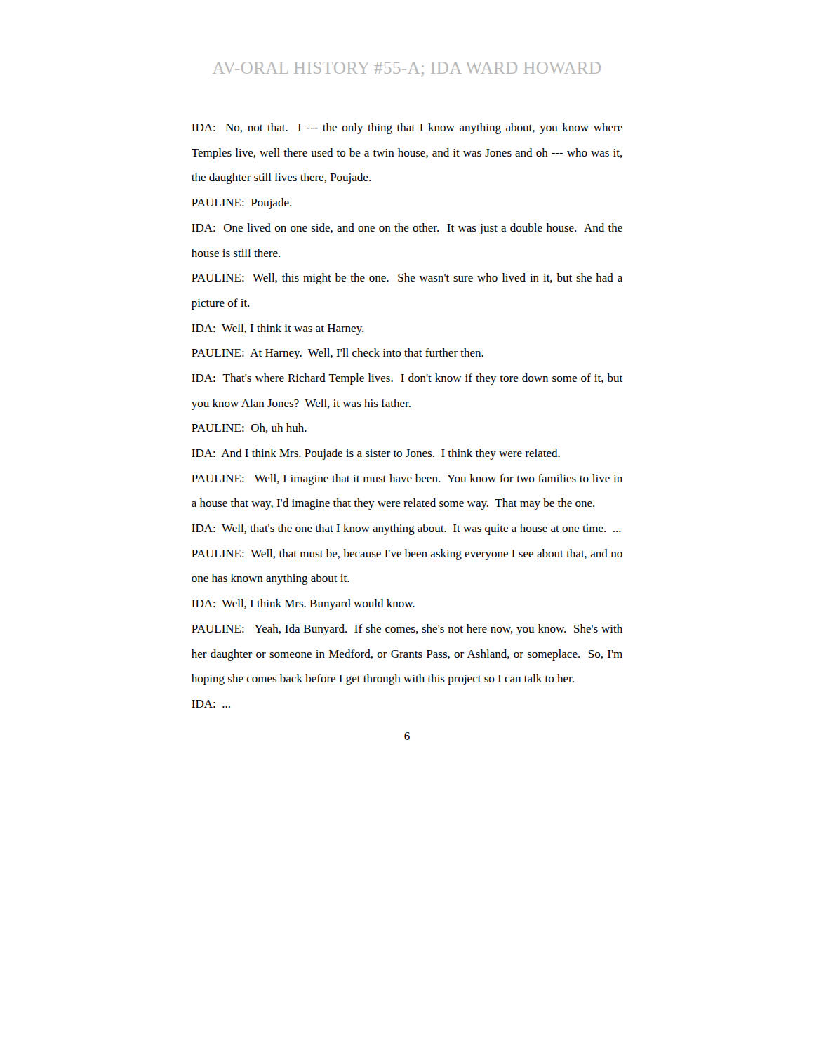AV-ORAL HISTORY #55-A; IDA WARD HOWARD
IDA: No, not that. I --- the only thing that I know anything about, you know where Temples live, well there used to be a twin house, and it was Jones and oh --- who was it, the daughter still lives there, Poujade.
PAULINE: Poujade.
IDA: One lived on one side, and one on the other. It was just a double house. And the house is still there.
PAULINE: Well, this might be the one. She wasn't sure who lived in it, but she had a picture of it.
IDA: Well, I think it was at Harney.
PAULINE: At Harney. Well, I'll check into that further then.
IDA: That's where Richard Temple lives. I don't know if they tore down some of it, but you know Alan Jones? Well, it was his father.
PAULINE: Oh, uh huh.
IDA: And I think Mrs. Poujade is a sister to Jones. I think they were related.
PAULINE: Well, I imagine that it must have been. You know for two families to live in a house that way, I'd imagine that they were related some way. That may be the one.
IDA: Well, that's the one that I know anything about. It was quite a house at one time. ...
PAULINE: Well, that must be, because I've been asking everyone I see about that, and no one has known anything about it.
IDA: Well, I think Mrs. Bunyard would know.
PAULINE: Yeah, Ida Bunyard. If she comes, she's not here now, you know. She's with her daughter or someone in Medford, or Grants Pass, or Ashland, or someplace. So, I'm hoping she comes back before I get through with this project so I can talk to her.
IDA: ...
6